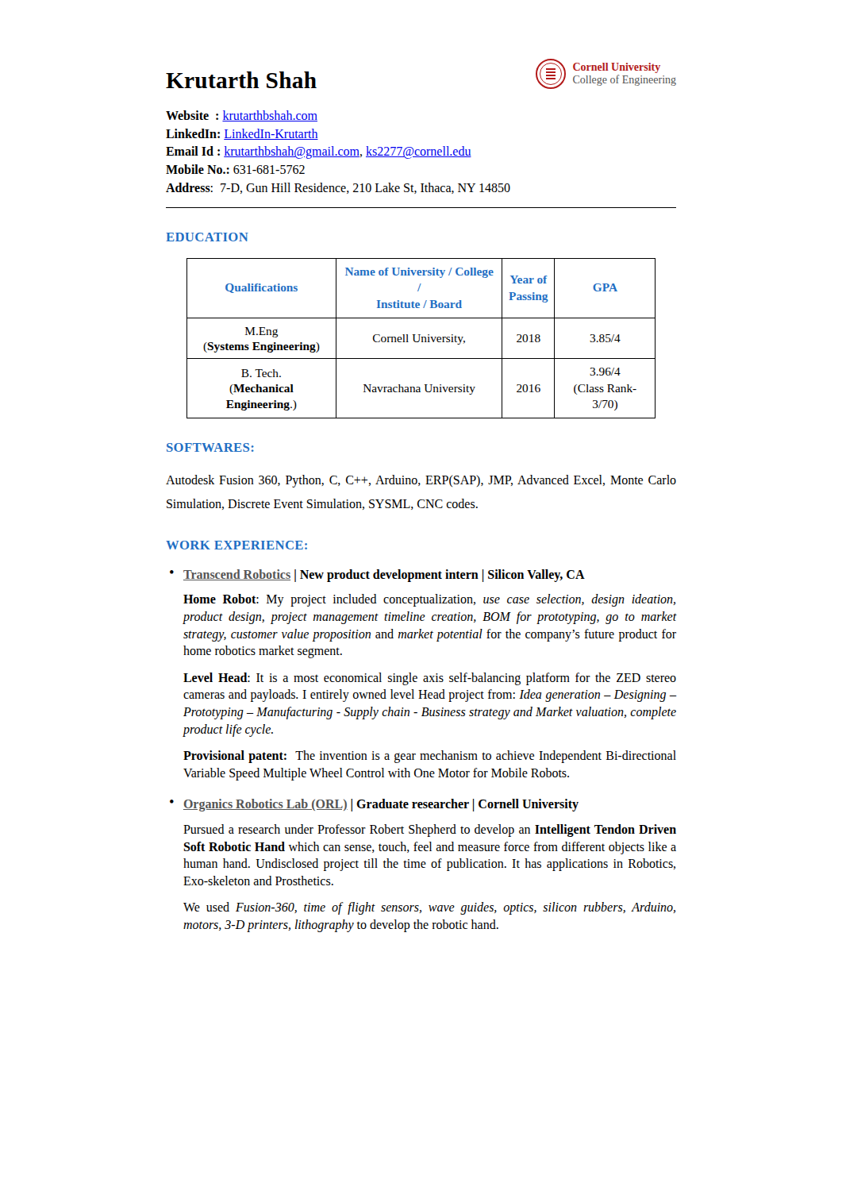Cornell University
College of Engineering
Krutarth Shah
Website : krutarthbshah.com
LinkedIn: LinkedIn-Krutarth
Email Id : krutarthbshah@gmail.com, ks2277@cornell.edu
Mobile No.: 631-681-5762
Address: 7-D, Gun Hill Residence, 210 Lake St, Ithaca, NY 14850
EDUCATION
| Qualifications | Name of University / College / Institute / Board | Year of Passing | GPA |
| --- | --- | --- | --- |
| M.Eng ( Systems Engineering ) | Cornell University, | 2018 | 3.85/4 |
| B. Tech. ( Mechanical Engineering .) | Navrachana University | 2016 | 3.96/4 (Class Rank-3/70) |
SOFTWARES:
Autodesk Fusion 360, Python, C, C++, Arduino, ERP(SAP), JMP, Advanced Excel, Monte Carlo Simulation, Discrete Event Simulation, SYSML, CNC codes.
WORK EXPERIENCE:
Transcend Robotics | New product development intern | Silicon Valley, CA
Home Robot: My project included conceptualization, use case selection, design ideation, product design, project management timeline creation, BOM for prototyping, go to market strategy, customer value proposition and market potential for the company’s future product for home robotics market segment.
Level Head: It is a most economical single axis self-balancing platform for the ZED stereo cameras and payloads. I entirely owned level Head project from: Idea generation – Designing – Prototyping – Manufacturing - Supply chain - Business strategy and Market valuation, complete product life cycle.
Provisional patent: The invention is a gear mechanism to achieve Independent Bi-directional Variable Speed Multiple Wheel Control with One Motor for Mobile Robots.
Organics Robotics Lab (ORL) | Graduate researcher | Cornell University
Pursued a research under Professor Robert Shepherd to develop an Intelligent Tendon Driven Soft Robotic Hand which can sense, touch, feel and measure force from different objects like a human hand. Undisclosed project till the time of publication. It has applications in Robotics, Exo-skeleton and Prosthetics.
We used Fusion-360, time of flight sensors, wave guides, optics, silicon rubbers, Arduino, motors, 3-D printers, lithography to develop the robotic hand.